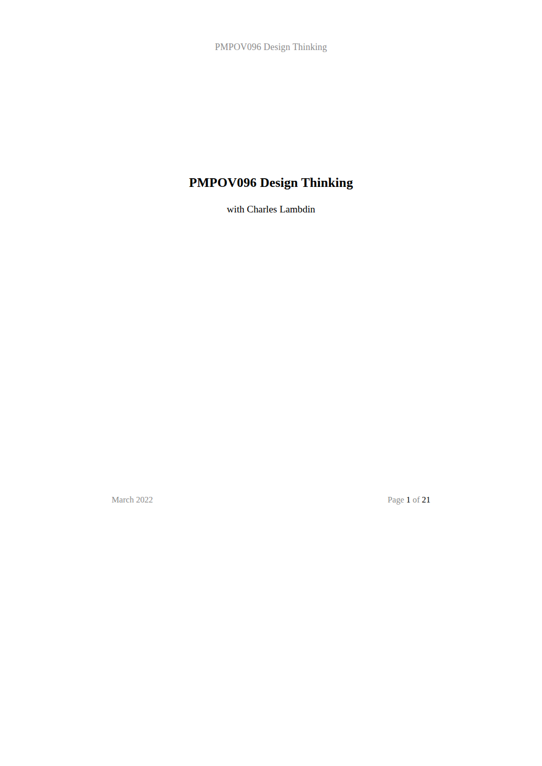PMPOV096 Design Thinking
PMPOV096 Design Thinking
with Charles Lambdin
March 2022 Page 1 of 21